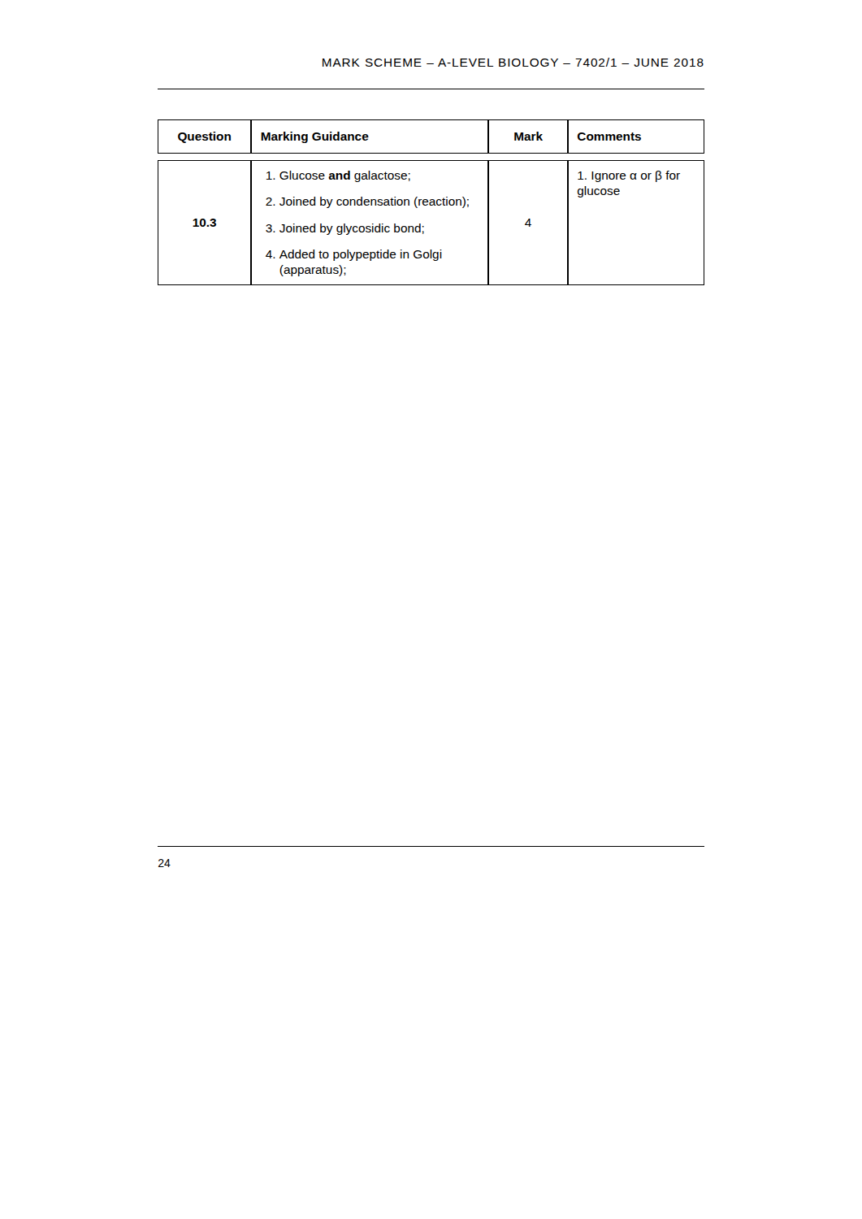MARK SCHEME – A-LEVEL BIOLOGY – 7402/1 – JUNE 2018
| Question | Marking Guidance | Mark | Comments |
| --- | --- | --- | --- |
| 10.3 | Glucose and galactose; Joined by condensation (reaction); Joined by glycosidic bond; Added to polypeptide in Golgi (apparatus); | 4 | 1. Ignore α or β for glucose |
24